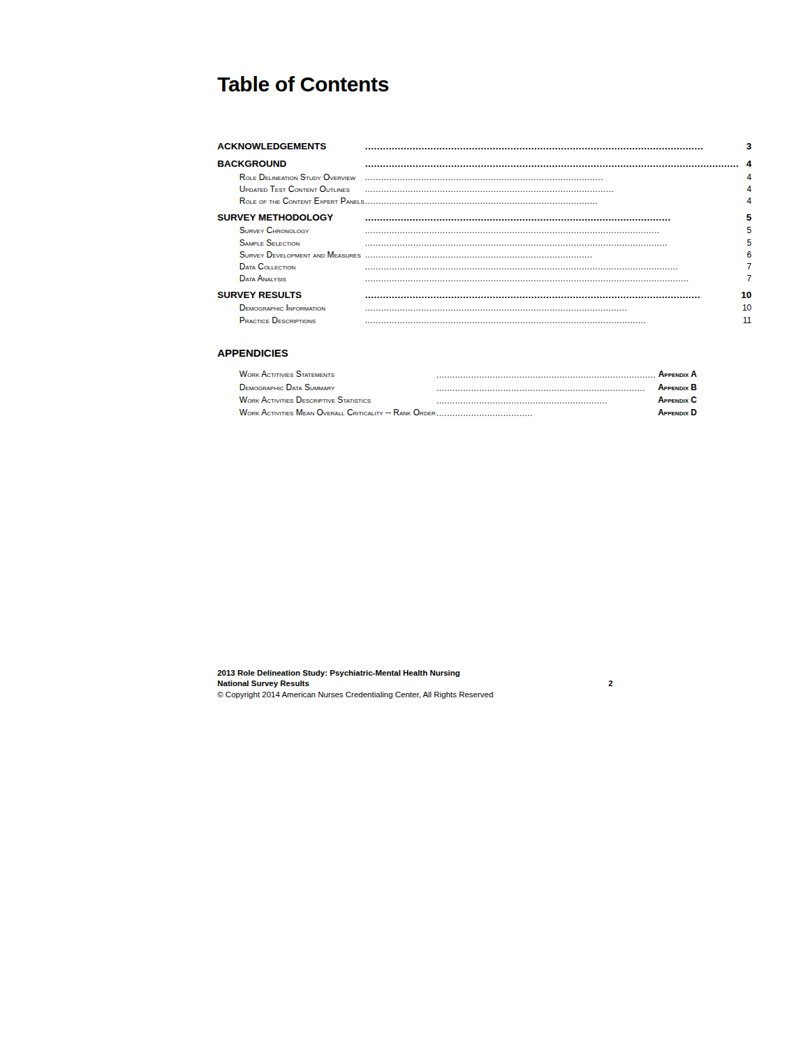Table of Contents
| Acknowledgements | .................................................................................................................. | 3 |
| Background | .............................................................................................................................. | 4 |
| Role Delineation Study Overview | ......................................................................................... | 4 |
| Updated Test Content Outlines | ............................................................................................. | 4 |
| Role of the Content Expert Panels | ....................................................................................... | 4 |
| Survey Methodology | ....................................................................................................... | 5 |
| Survey Chronology | .............................................................................................................. | 5 |
| Sample Selection | ................................................................................................................. | 5 |
| Survey Development and Measures | ..................................................................................... | 6 |
| Data Collection | ..................................................................................................................... | 7 |
| Data Analysis | ......................................................................................................................... | 7 |
| Survey Results | ................................................................................................................. | 10 |
| Demographic Information | .................................................................................................. | 10 |
| Practice Descriptions | ......................................................................................................... | 11 |
APPENDICIES
| Work Actitivies Statements | .................................................................................. | Appendix A |
| Demographic Data Summary | .............................................................................. | Appendix B |
| Work Activities Descriptive Statistics | ................................................................ | Appendix C |
| Work Activities Mean Overall Criticality -- Rank Order | .................................... | Appendix D |
2013 Role Delineation Study: Psychiatric-Mental Health Nursing
2 National Survey Results
© Copyright 2014 American Nurses Credentialing Center, All Rights Reserved